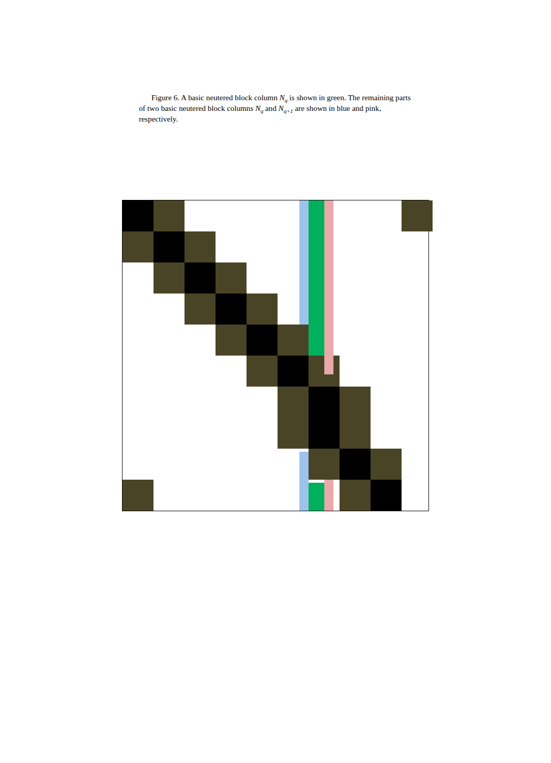Figure 6. A basic neutered block column Nq is shown in green. The remaining parts of two basic neutered block columns Nq and Nq+1 are shown in blue and pink, respectively.